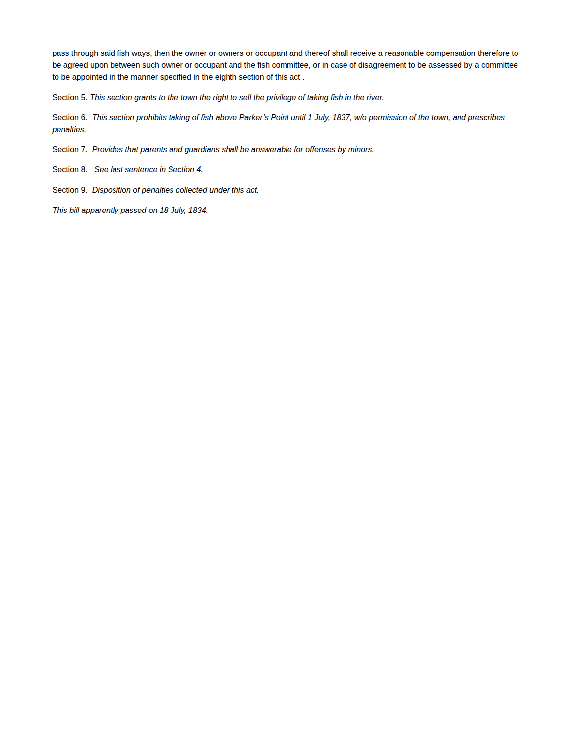pass through said fish ways, then the owner or owners or occupant and thereof shall receive a reasonable compensation therefore to be agreed upon between such owner or occupant and the fish committee, or in case of disagreement to be assessed by a committee to be appointed in the manner specified in the eighth section of this act .
Section 5. This section grants to the town the right to sell the privilege of taking fish in the river.
Section 6. This section prohibits taking of fish above Parker’s Point until 1 July, 1837, w/o permission of the town, and prescribes penalties.
Section 7. Provides that parents and guardians shall be answerable for offenses by minors.
Section 8. See last sentence in Section 4.
Section 9. Disposition of penalties collected under this act.
This bill apparently passed on 18 July, 1834.